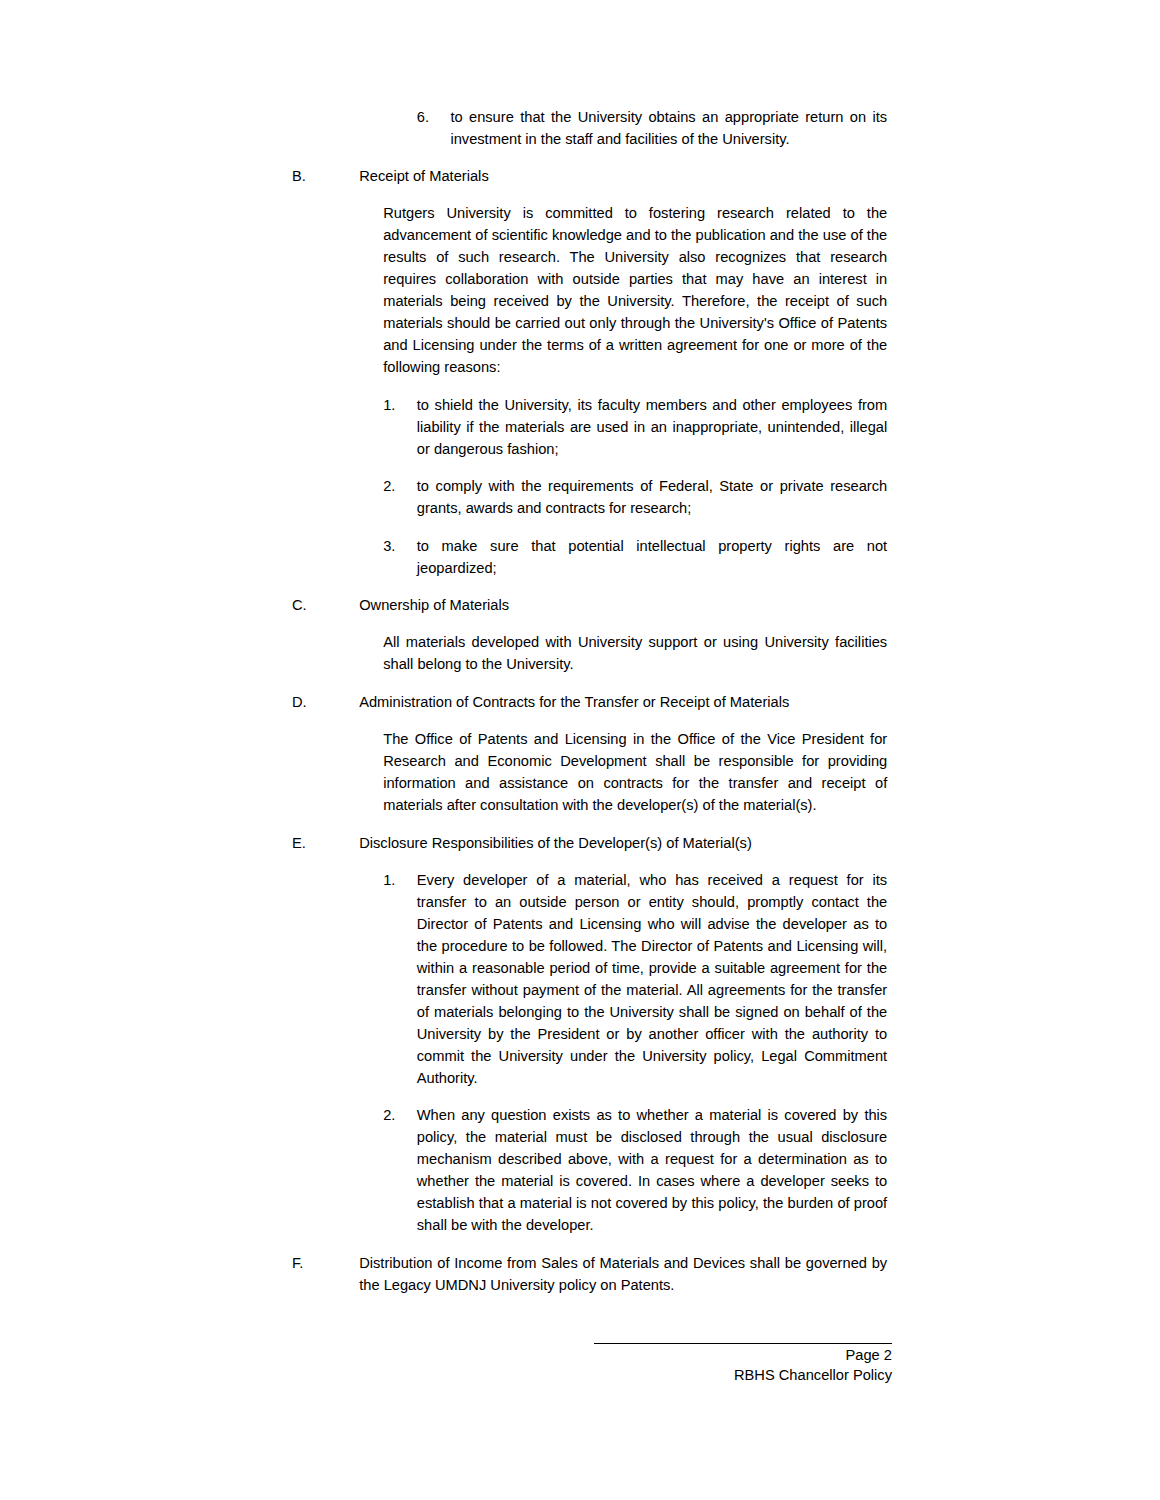6.
to ensure that the University obtains an appropriate return on its investment in the staff and facilities of the University.
B.
Receipt of Materials
Rutgers University is committed to fostering research related to the advancement of scientific knowledge and to the publication and the use of the results of such research. The University also recognizes that research requires collaboration with outside parties that may have an interest in materials being received by the University. Therefore, the receipt of such materials should be carried out only through the University's Office of Patents and Licensing under the terms of a written agreement for one or more of the following reasons:
1.
to shield the University, its faculty members and other employees from liability if the materials are used in an inappropriate, unintended, illegal or dangerous fashion;
2.
to comply with the requirements of Federal, State or private research grants, awards and contracts for research;
3.
to make sure that potential intellectual property rights are not jeopardized;
C.
Ownership of Materials
All materials developed with University support or using University facilities shall belong to the University.
D.
Administration of Contracts for the Transfer or Receipt of Materials
The Office of Patents and Licensing in the Office of the Vice President for Research and Economic Development shall be responsible for providing information and assistance on contracts for the transfer and receipt of materials after consultation with the developer(s) of the material(s).
E.
Disclosure Responsibilities of the Developer(s) of Material(s)
1.
Every developer of a material, who has received a request for its transfer to an outside person or entity should, promptly contact the Director of Patents and Licensing who will advise the developer as to the procedure to be followed. The Director of Patents and Licensing will, within a reasonable period of time, provide a suitable agreement for the transfer without payment of the material. All agreements for the transfer of materials belonging to the University shall be signed on behalf of the University by the President or by another officer with the authority to commit the University under the University policy, Legal Commitment Authority.
2.
When any question exists as to whether a material is covered by this policy, the material must be disclosed through the usual disclosure mechanism described above, with a request for a determination as to whether the material is covered. In cases where a developer seeks to establish that a material is not covered by this policy, the burden of proof shall be with the developer.
F.
Distribution of Income from Sales of Materials and Devices shall be governed by the Legacy UMDNJ University policy on Patents.
Page 2
RBHS Chancellor Policy